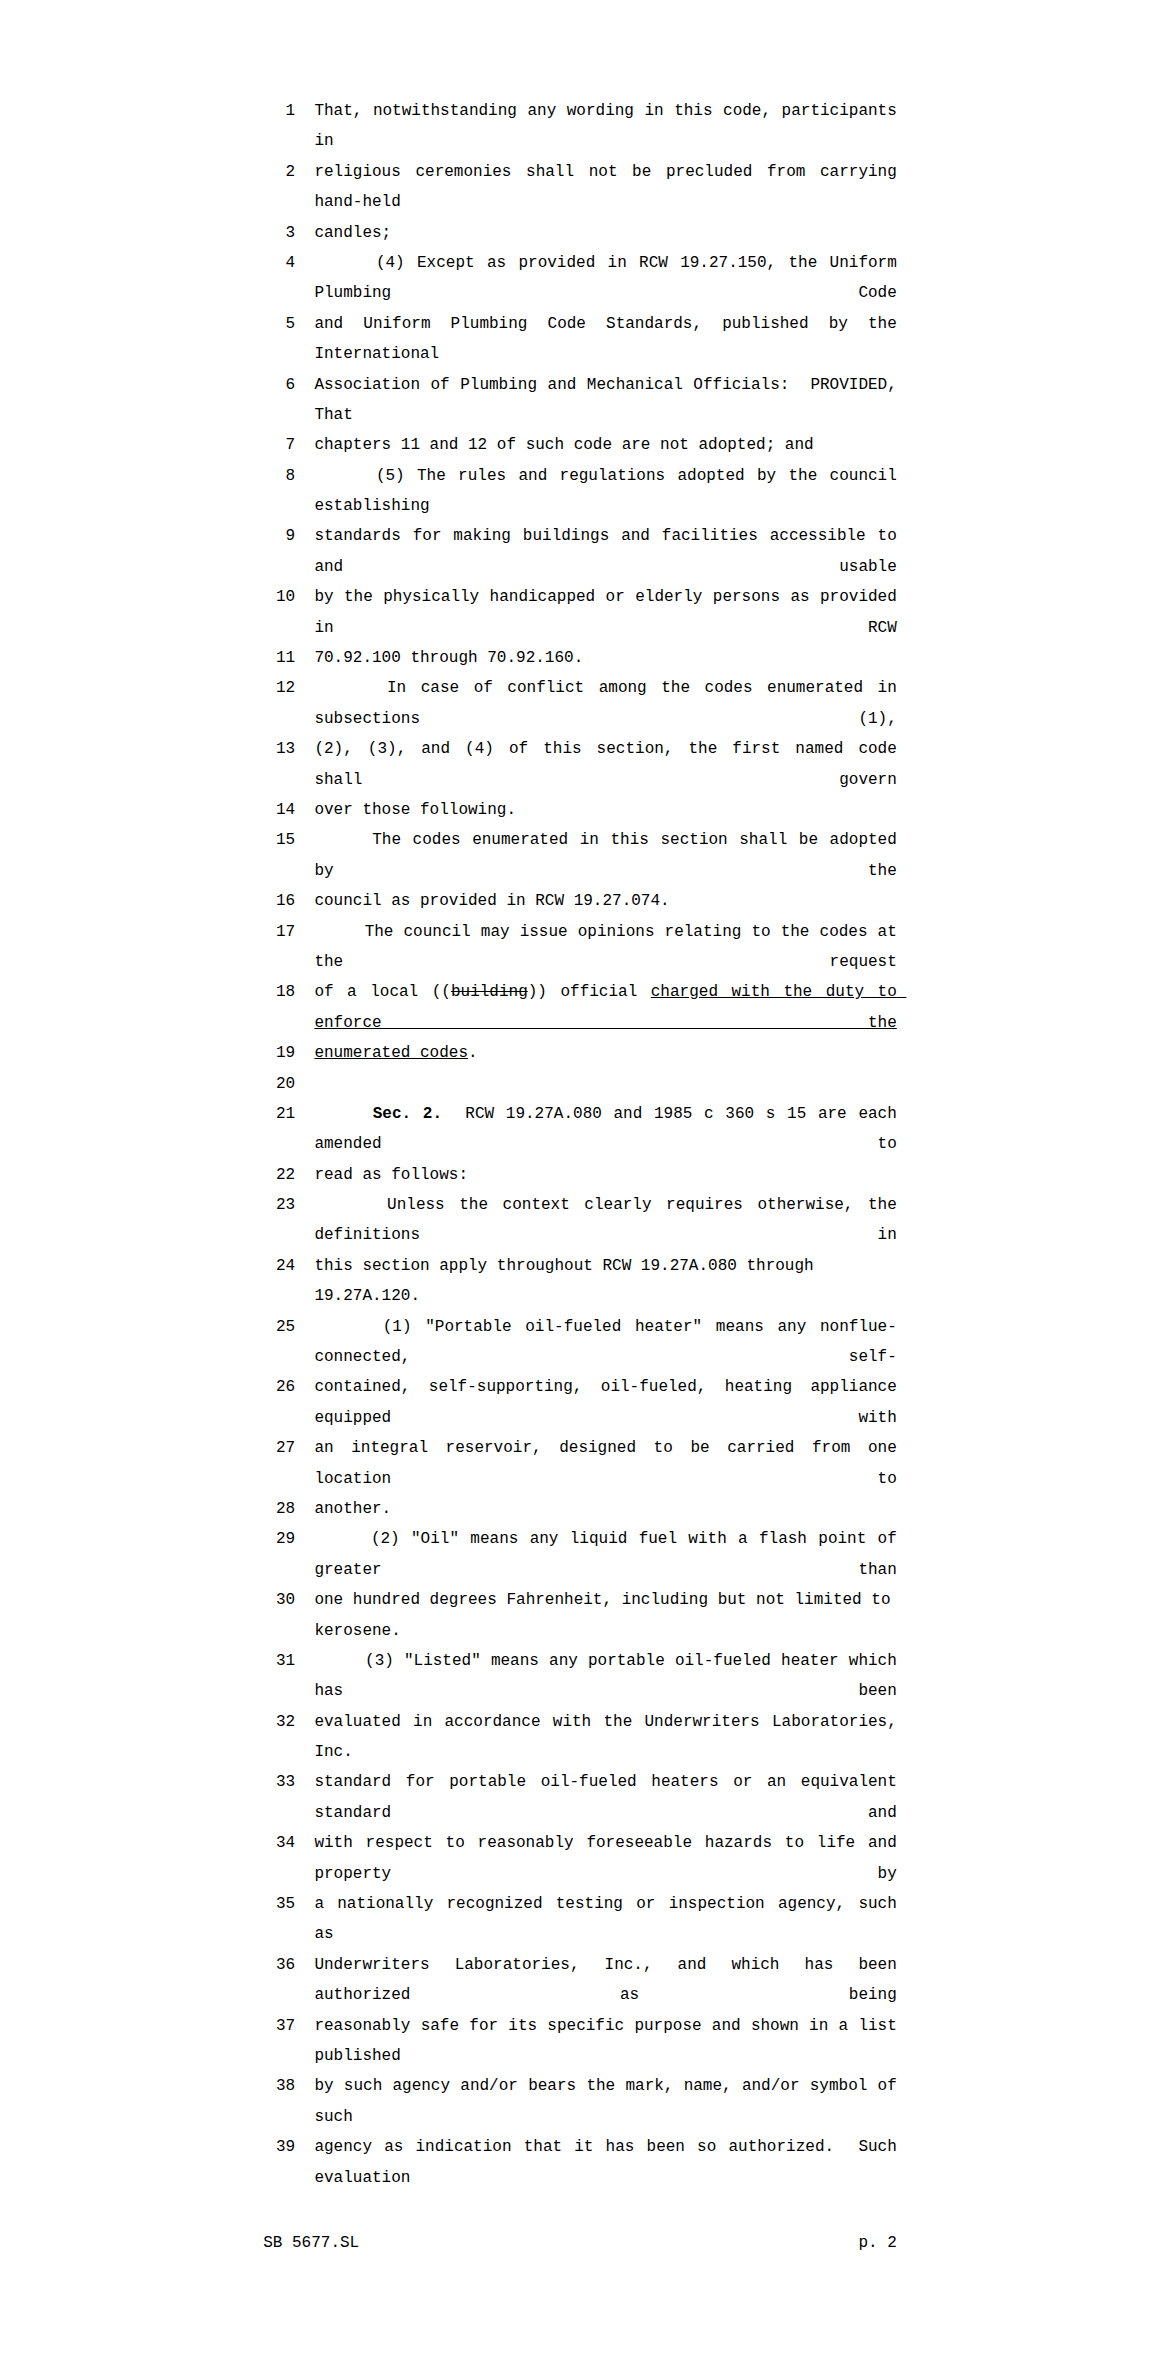That, notwithstanding any wording in this code, participants in
religious ceremonies shall not be precluded from carrying hand-held
candles;
(4) Except as provided in RCW 19.27.150, the Uniform Plumbing Code
and Uniform Plumbing Code Standards, published by the International
Association of Plumbing and Mechanical Officials: PROVIDED, That
chapters 11 and 12 of such code are not adopted; and
(5) The rules and regulations adopted by the council establishing
standards for making buildings and facilities accessible to and usable
by the physically handicapped or elderly persons as provided in RCW
70.92.100 through 70.92.160.
In case of conflict among the codes enumerated in subsections (1),
(2), (3), and (4) of this section, the first named code shall govern
over those following.
The codes enumerated in this section shall be adopted by the
council as provided in RCW 19.27.074.
The council may issue opinions relating to the codes at the request
of a local ((building)) official charged with the duty to enforce the
enumerated codes.
Sec. 2. RCW 19.27A.080 and 1985 c 360 s 15 are each amended to
read as follows:
Unless the context clearly requires otherwise, the definitions in
this section apply throughout RCW 19.27A.080 through 19.27A.120.
(1) "Portable oil-fueled heater" means any nonflue-connected, self-
contained, self-supporting, oil-fueled, heating appliance equipped with
an integral reservoir, designed to be carried from one location to
another.
(2) "Oil" means any liquid fuel with a flash point of greater than
one hundred degrees Fahrenheit, including but not limited to kerosene.
(3) "Listed" means any portable oil-fueled heater which has been
evaluated in accordance with the Underwriters Laboratories, Inc.
standard for portable oil-fueled heaters or an equivalent standard and
with respect to reasonably foreseeable hazards to life and property by
a nationally recognized testing or inspection agency, such as
Underwriters Laboratories, Inc., and which has been authorized as being
reasonably safe for its specific purpose and shown in a list published
by such agency and/or bears the mark, name, and/or symbol of such
agency as indication that it has been so authorized. Such evaluation
SB 5677.SL
p. 2